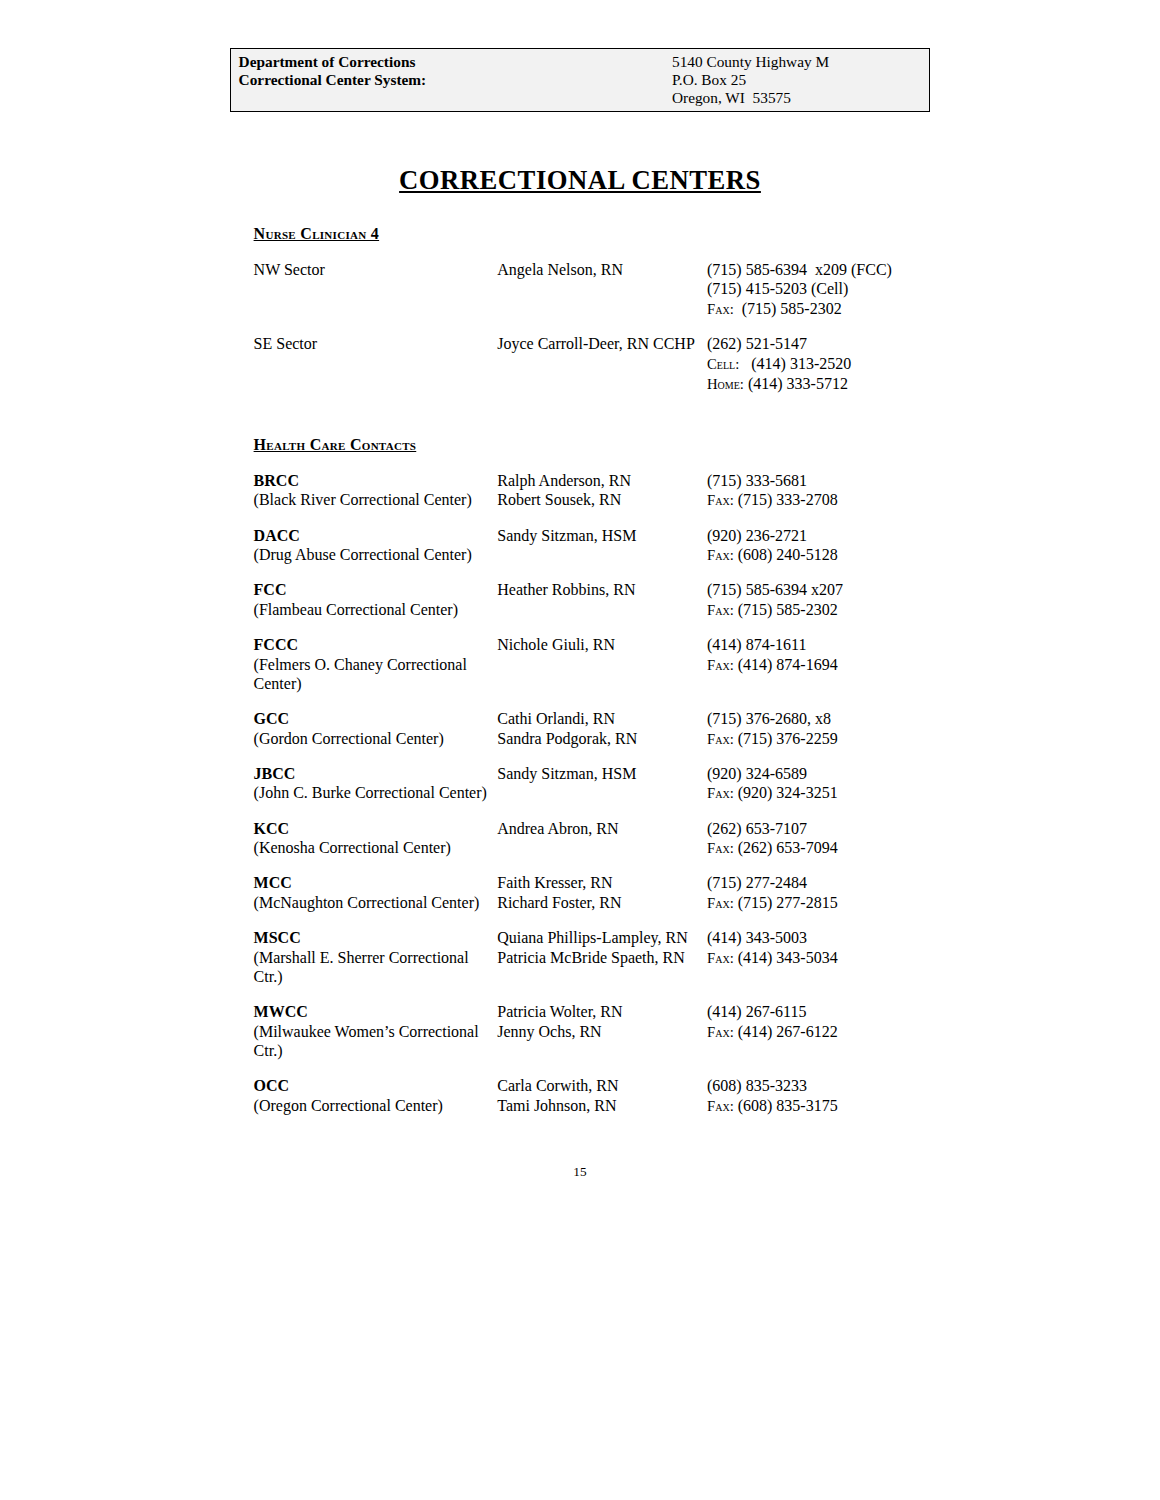| Department of Corrections Correctional Center System: | 5140 County Highway M P.O. Box 25 Oregon, WI 53575 |
CORRECTIONAL CENTERS
Nurse Clinician 4
| NW Sector | Angela Nelson, RN | (715) 585-6394 x209 (FCC) (715) 415-5203 (Cell) Fax: (715) 585-2302 |
| SE Sector | Joyce Carroll-Deer, RN CCHP | (262) 521-5147 Cell: (414) 313-2520 Home: (414) 333-5712 |
Health Care Contacts
| BRCC (Black River Correctional Center) | Ralph Anderson, RN Robert Sousek, RN | (715) 333-5681 Fax: (715) 333-2708 |
| DACC (Drug Abuse Correctional Center) | Sandy Sitzman, HSM | (920) 236-2721 Fax: (608) 240-5128 |
| FCC (Flambeau Correctional Center) | Heather Robbins, RN | (715) 585-6394 x207 Fax: (715) 585-2302 |
| FCCC (Felmers O. Chaney Correctional Center) | Nichole Giuli, RN | (414) 874-1611 Fax: (414) 874-1694 |
| GCC (Gordon Correctional Center) | Cathi Orlandi, RN Sandra Podgorak, RN | (715) 376-2680, x8 Fax: (715) 376-2259 |
| JBCC (John C. Burke Correctional Center) | Sandy Sitzman, HSM | (920) 324-6589 Fax: (920) 324-3251 |
| KCC (Kenosha Correctional Center) | Andrea Abron, RN | (262) 653-7107 Fax: (262) 653-7094 |
| MCC (McNaughton Correctional Center) | Faith Kresser, RN Richard Foster, RN | (715) 277-2484 Fax: (715) 277-2815 |
| MSCC (Marshall E. Sherrer Correctional Ctr.) | Quiana Phillips-Lampley, RN Patricia McBride Spaeth, RN | (414) 343-5003 Fax: (414) 343-5034 |
| MWCC (Milwaukee Women’s Correctional Ctr.) | Patricia Wolter, RN Jenny Ochs, RN | (414) 267-6115 Fax: (414) 267-6122 |
| OCC (Oregon Correctional Center) | Carla Corwith, RN Tami Johnson, RN | (608) 835-3233 Fax: (608) 835-3175 |
15